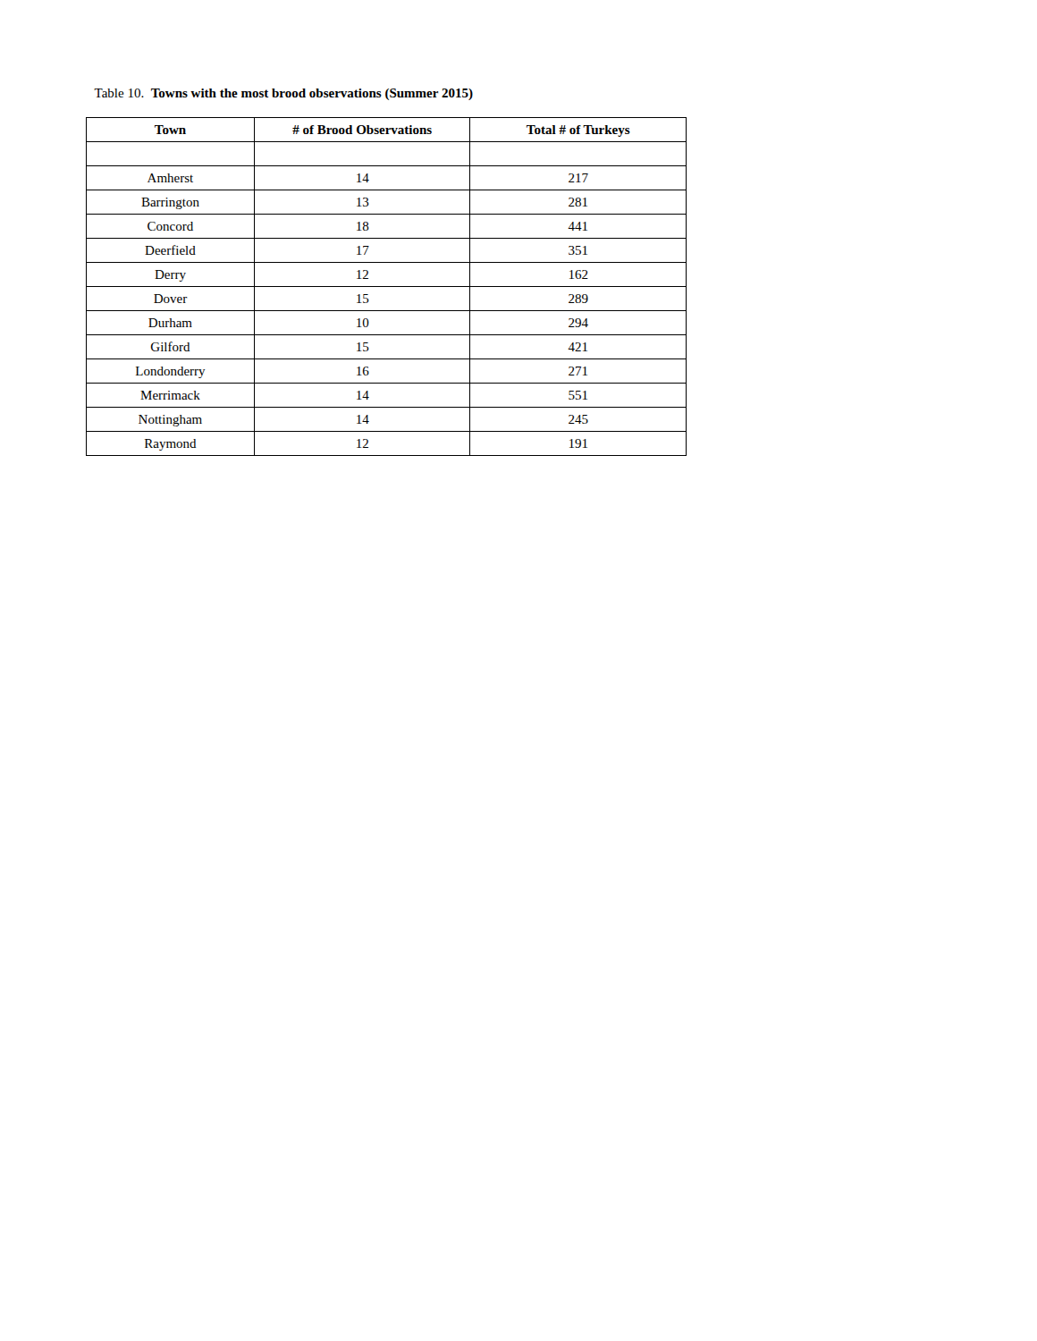Table 10. Towns with the most brood observations (Summer 2015)
| Town | # of Brood Observations | Total # of Turkeys |
| --- | --- | --- |
| Amherst | 14 | 217 |
| Barrington | 13 | 281 |
| Concord | 18 | 441 |
| Deerfield | 17 | 351 |
| Derry | 12 | 162 |
| Dover | 15 | 289 |
| Durham | 10 | 294 |
| Gilford | 15 | 421 |
| Londonderry | 16 | 271 |
| Merrimack | 14 | 551 |
| Nottingham | 14 | 245 |
| Raymond | 12 | 191 |